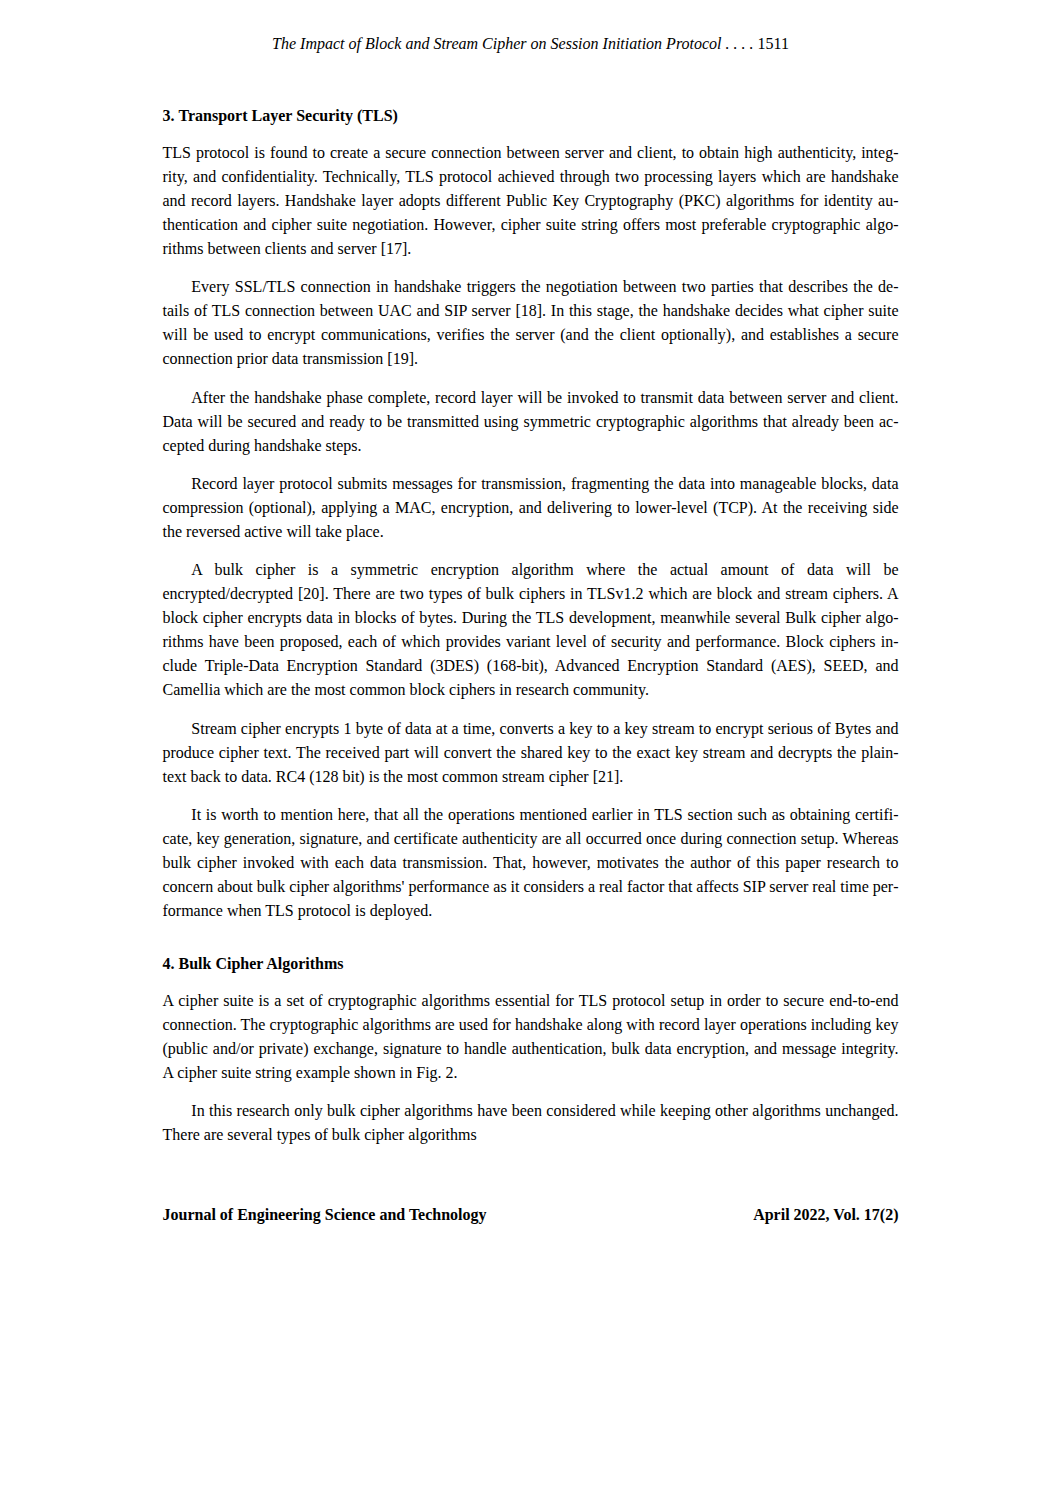The Impact of Block and Stream Cipher on Session Initiation Protocol . . . . 1511
3. Transport Layer Security (TLS)
TLS protocol is found to create a secure connection between server and client, to obtain high authenticity, integrity, and confidentiality. Technically, TLS protocol achieved through two processing layers which are handshake and record layers. Handshake layer adopts different Public Key Cryptography (PKC) algorithms for identity authentication and cipher suite negotiation. However, cipher suite string offers most preferable cryptographic algorithms between clients and server [17].
Every SSL/TLS connection in handshake triggers the negotiation between two parties that describes the details of TLS connection between UAC and SIP server [18]. In this stage, the handshake decides what cipher suite will be used to encrypt communications, verifies the server (and the client optionally), and establishes a secure connection prior data transmission [19].
After the handshake phase complete, record layer will be invoked to transmit data between server and client. Data will be secured and ready to be transmitted using symmetric cryptographic algorithms that already been accepted during handshake steps.
Record layer protocol submits messages for transmission, fragmenting the data into manageable blocks, data compression (optional), applying a MAC, encryption, and delivering to lower-level (TCP). At the receiving side the reversed active will take place.
A bulk cipher is a symmetric encryption algorithm where the actual amount of data will be encrypted/decrypted [20]. There are two types of bulk ciphers in TLSv1.2 which are block and stream ciphers. A block cipher encrypts data in blocks of bytes. During the TLS development, meanwhile several Bulk cipher algorithms have been proposed, each of which provides variant level of security and performance. Block ciphers include Triple-Data Encryption Standard (3DES) (168-bit), Advanced Encryption Standard (AES), SEED, and Camellia which are the most common block ciphers in research community.
Stream cipher encrypts 1 byte of data at a time, converts a key to a key stream to encrypt serious of Bytes and produce cipher text. The received part will convert the shared key to the exact key stream and decrypts the plaintext back to data. RC4 (128 bit) is the most common stream cipher [21].
It is worth to mention here, that all the operations mentioned earlier in TLS section such as obtaining certificate, key generation, signature, and certificate authenticity are all occurred once during connection setup. Whereas bulk cipher invoked with each data transmission. That, however, motivates the author of this paper research to concern about bulk cipher algorithms' performance as it considers a real factor that affects SIP server real time performance when TLS protocol is deployed.
4. Bulk Cipher Algorithms
A cipher suite is a set of cryptographic algorithms essential for TLS protocol setup in order to secure end-to-end connection. The cryptographic algorithms are used for handshake along with record layer operations including key (public and/or private) exchange, signature to handle authentication, bulk data encryption, and message integrity. A cipher suite string example shown in Fig. 2.
In this research only bulk cipher algorithms have been considered while keeping other algorithms unchanged. There are several types of bulk cipher algorithms
Journal of Engineering Science and Technology April 2022, Vol. 17(2)